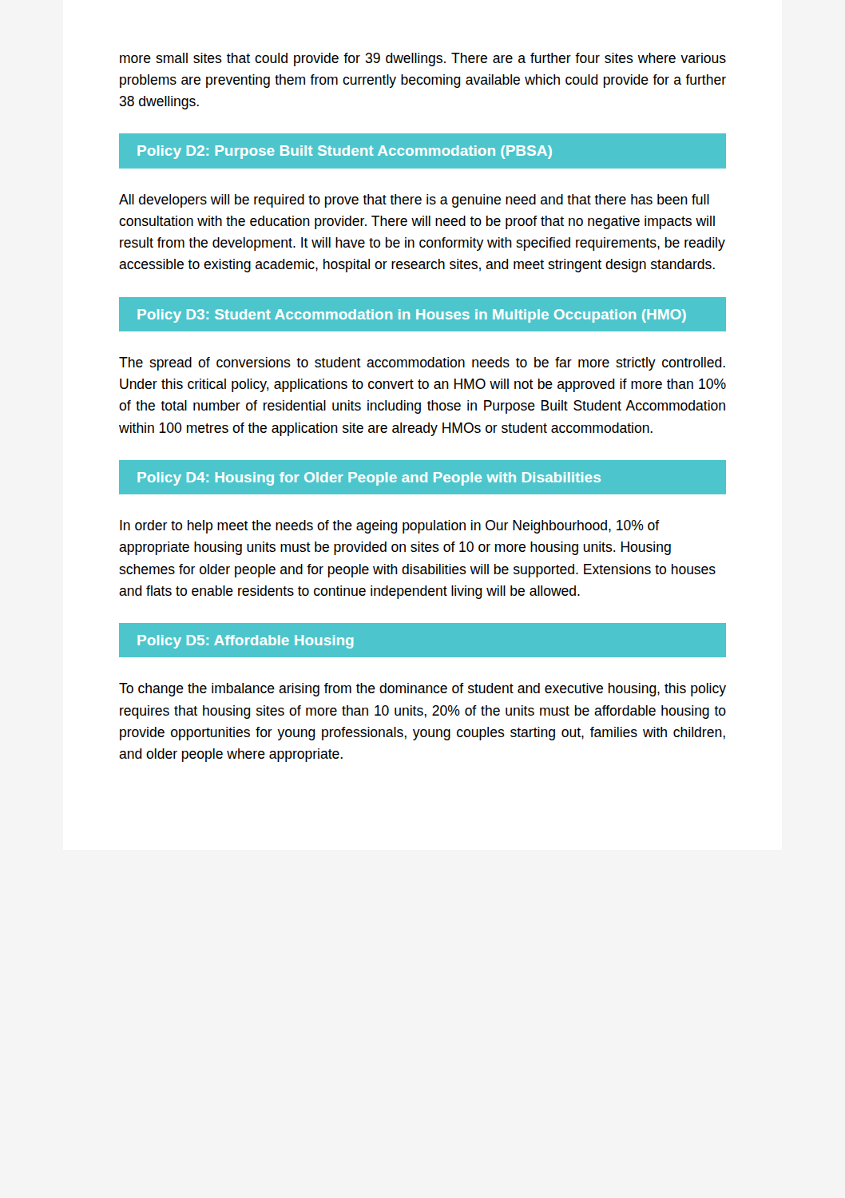more small sites that could provide for 39 dwellings. There are a further four sites where various problems are preventing them from currently becoming available which could provide for a further 38 dwellings.
Policy D2: Purpose Built Student Accommodation (PBSA)
All developers will be required to prove that there is a genuine need and that there has been full consultation with the education provider. There will need to be proof that no negative impacts will result from the development. It will have to be in conformity with specified requirements, be readily accessible to existing academic, hospital or research sites, and meet stringent design standards.
Policy D3: Student Accommodation in Houses in Multiple Occupation (HMO)
The spread of conversions to student accommodation needs to be far more strictly controlled. Under this critical policy, applications to convert to an HMO will not be approved if more than 10% of the total number of residential units including those in Purpose Built Student Accommodation within 100 metres of the application site are already HMOs or student accommodation.
Policy D4: Housing for Older People and People with Disabilities
In order to help meet the needs of the ageing population in Our Neighbourhood, 10% of appropriate housing units must be provided on sites of 10 or more housing units. Housing schemes for older people and for people with disabilities will be supported. Extensions to houses and flats to enable residents to continue independent living will be allowed.
Policy D5: Affordable Housing
To change the imbalance arising from the dominance of student and executive housing, this policy requires that housing sites of more than 10 units, 20% of the units must be affordable housing to provide opportunities for young professionals, young couples starting out, families with children, and older people where appropriate.